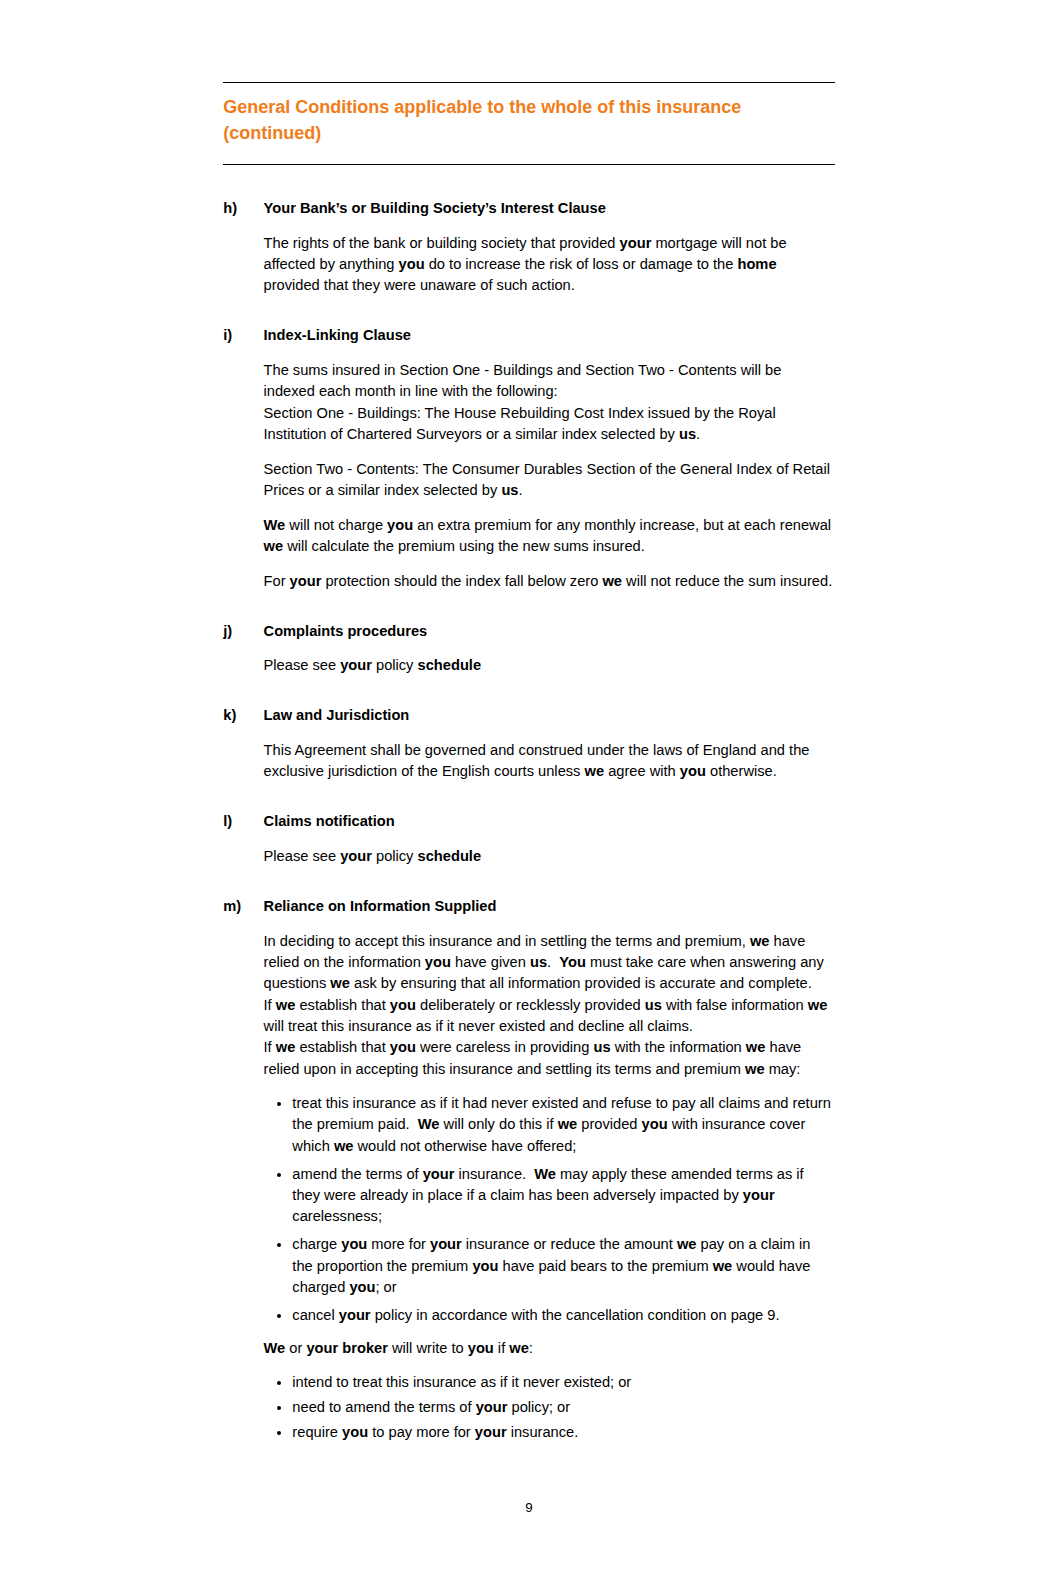General Conditions applicable to the whole of this insurance (continued)
h)
Your Bank’s or Building Society’s Interest Clause
The rights of the bank or building society that provided your mortgage will not be affected by anything you do to increase the risk of loss or damage to the home provided that they were unaware of such action.
i)
Index-Linking Clause
The sums insured in Section One - Buildings and Section Two - Contents will be indexed each month in line with the following:
Section One - Buildings: The House Rebuilding Cost Index issued by the Royal Institution of Chartered Surveyors or a similar index selected by us.
Section Two - Contents: The Consumer Durables Section of the General Index of Retail Prices or a similar index selected by us.
We will not charge you an extra premium for any monthly increase, but at each renewal we will calculate the premium using the new sums insured.
For your protection should the index fall below zero we will not reduce the sum insured.
j)
Complaints procedures
Please see your policy schedule
k)
Law and Jurisdiction
This Agreement shall be governed and construed under the laws of England and the exclusive jurisdiction of the English courts unless we agree with you otherwise.
l)
Claims notification
Please see your policy schedule
m)
Reliance on Information Supplied
In deciding to accept this insurance and in settling the terms and premium, we have relied on the information you have given us. You must take care when answering any questions we ask by ensuring that all information provided is accurate and complete.
If we establish that you deliberately or recklessly provided us with false information we will treat this insurance as if it never existed and decline all claims.
If we establish that you were careless in providing us with the information we have relied upon in accepting this insurance and settling its terms and premium we may:
treat this insurance as if it had never existed and refuse to pay all claims and return the premium paid. We will only do this if we provided you with insurance cover which we would not otherwise have offered;
amend the terms of your insurance. We may apply these amended terms as if they were already in place if a claim has been adversely impacted by your carelessness;
charge you more for your insurance or reduce the amount we pay on a claim in the proportion the premium you have paid bears to the premium we would have charged you; or
cancel your policy in accordance with the cancellation condition on page 9.
We or your broker will write to you if we:
intend to treat this insurance as if it never existed; or
need to amend the terms of your policy; or
require you to pay more for your insurance.
9